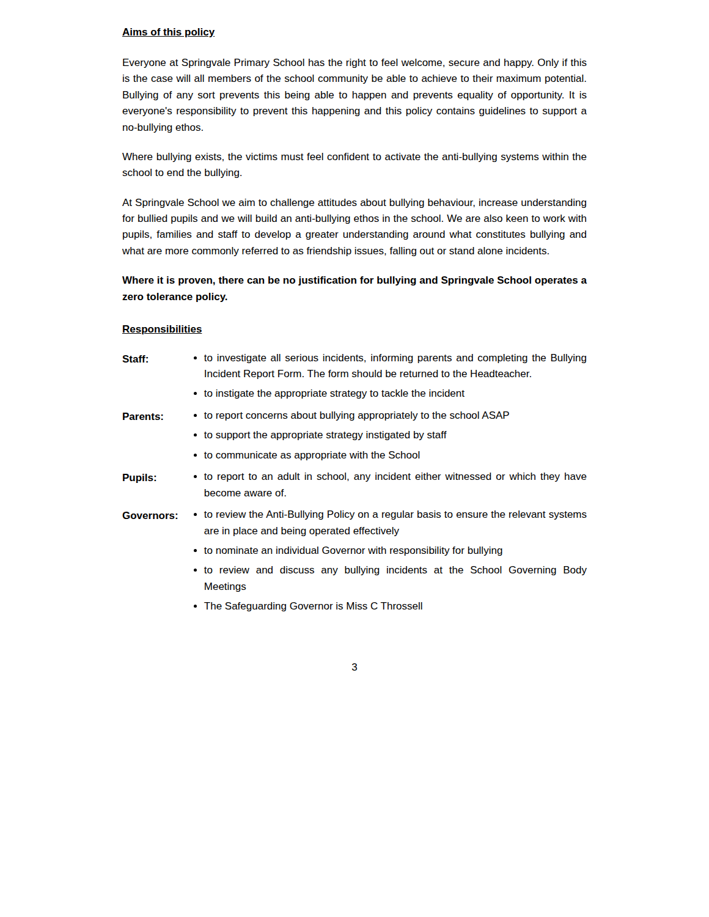Aims of this policy
Everyone at Springvale Primary School has the right to feel welcome, secure and happy. Only if this is the case will all members of the school community be able to achieve to their maximum potential. Bullying of any sort prevents this being able to happen and prevents equality of opportunity. It is everyone's responsibility to prevent this happening and this policy contains guidelines to support a no-bullying ethos.
Where bullying exists, the victims must feel confident to activate the anti-bullying systems within the school to end the bullying.
At Springvale School we aim to challenge attitudes about bullying behaviour, increase understanding for bullied pupils and we will build an anti-bullying ethos in the school. We are also keen to work with pupils, families and staff to develop a greater understanding around what constitutes bullying and what are more commonly referred to as friendship issues, falling out or stand alone incidents.
Where it is proven, there can be no justification for bullying and Springvale School operates a zero tolerance policy.
Responsibilities
Staff:
to investigate all serious incidents, informing parents and completing the Bullying Incident Report Form. The form should be returned to the Headteacher.
to instigate the appropriate strategy to tackle the incident
Parents:
to report concerns about bullying appropriately to the school ASAP
to support the appropriate strategy instigated by staff
to communicate as appropriate with the School
Pupils:
to report to an adult in school, any incident either witnessed or which they have become aware of.
Governors:
to review the Anti-Bullying Policy on a regular basis to ensure the relevant systems are in place and being operated effectively
to nominate an individual Governor with responsibility for bullying
to review and discuss any bullying incidents at the School Governing Body Meetings
The Safeguarding Governor is Miss C Throssell
3